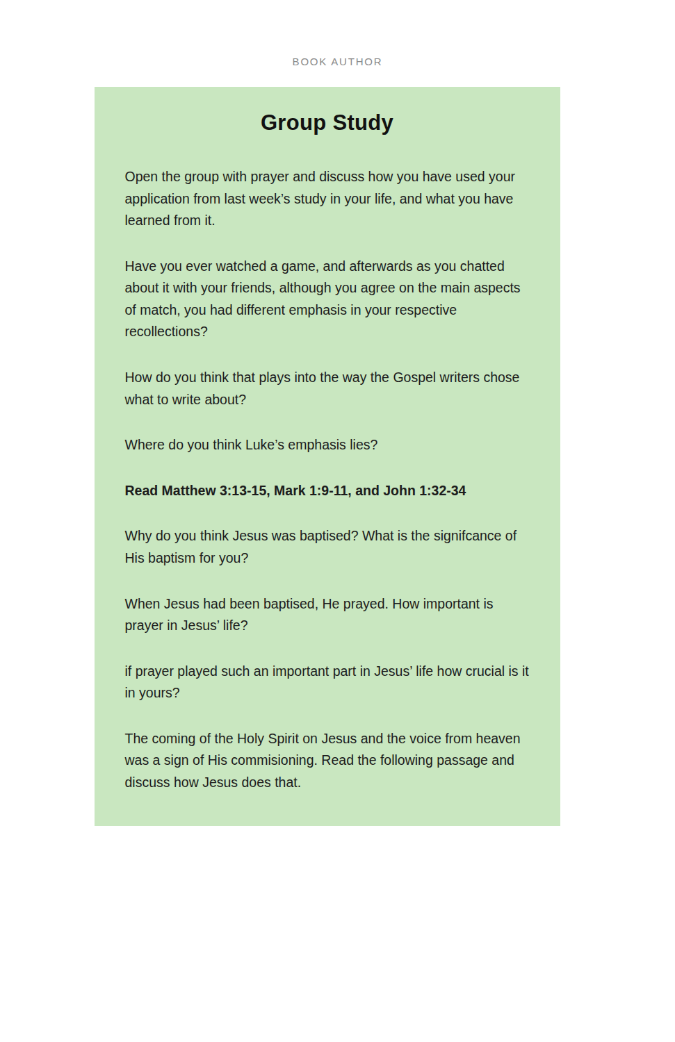Book Author
Group Study
Open the group with prayer and discuss how you have used your application from last week’s study in your life, and what you have learned from it.
Have you ever watched a game, and afterwards as you chatted about it with your friends, although you agree on the main aspects of match, you had different emphasis in your respective recollections?
How do you think that plays into the way the Gospel writers chose what to write about?
Where do you think Luke’s emphasis lies?
Read Matthew 3:13-15, Mark 1:9-11, and John 1:32-34
Why do you think Jesus was baptised? What is the signifcance of His baptism for you?
When Jesus had been baptised, He prayed. How important is prayer in Jesus’ life?
if prayer played such an important part in Jesus’ life how crucial is it in yours?
The coming of the Holy Spirit on Jesus and the voice from heaven was a sign of His commisioning. Read the following passage and discuss how Jesus does that.